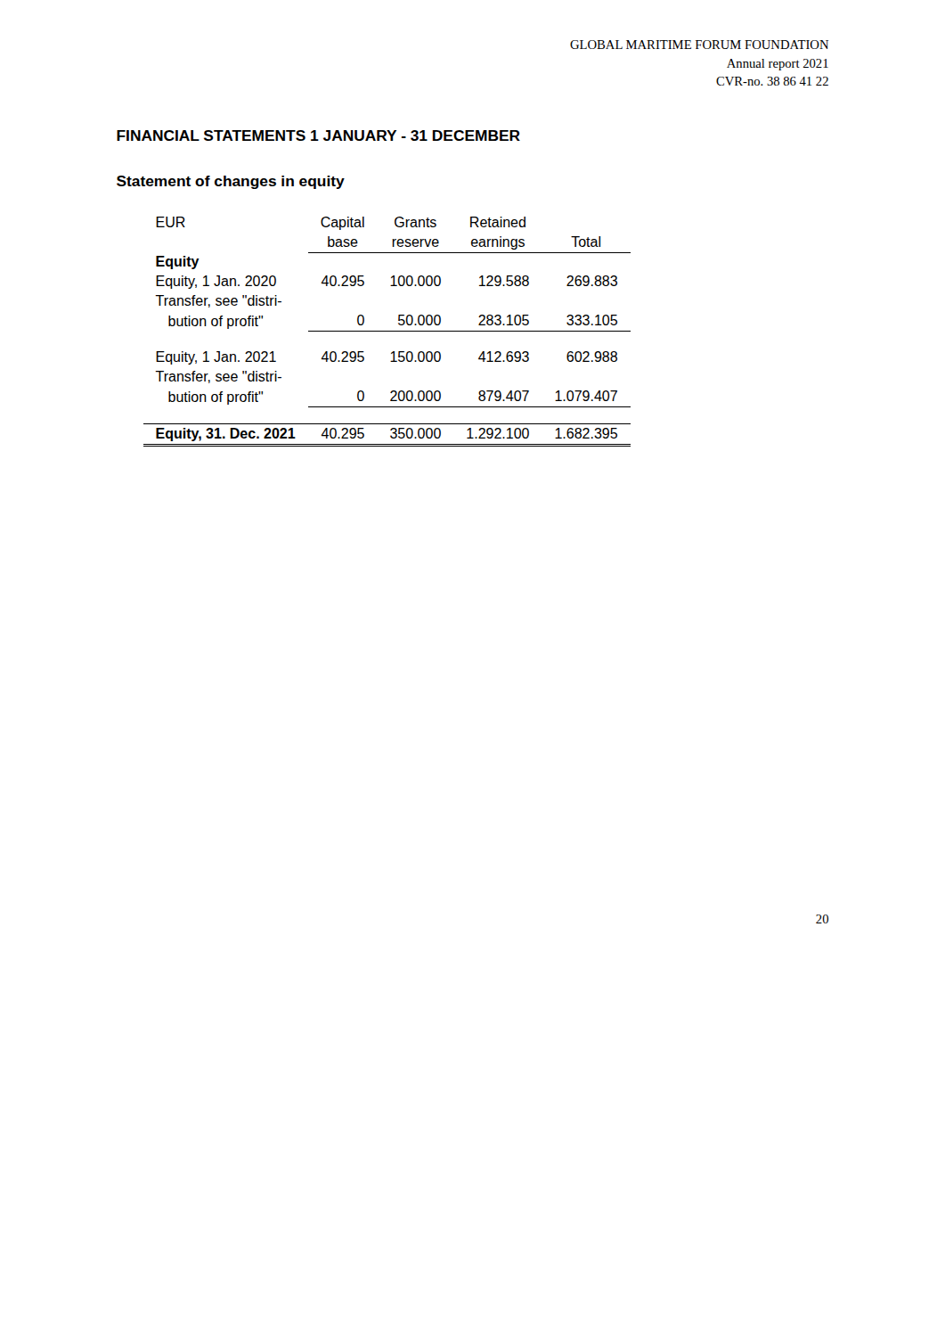Global Maritime Forum Foundation
Annual report 2021
CVR-no. 38 86 41 22
FINANCIAL STATEMENTS 1 JANUARY - 31 DECEMBER
Statement of changes in equity
| EUR | Capital | Grants | Retained | |
| --- | --- | --- | --- | --- |
| | base | reserve | earnings | Total |
| Equity | | | | |
| Equity, 1 Jan. 2020 | 40.295 | 100.000 | 129.588 | 269.883 |
| Transfer, see "distri- | | | | |
| bution of profit" | 0 | 50.000 | 283.105 | 333.105 |
| Equity, 1 Jan. 2021 | 40.295 | 150.000 | 412.693 | 602.988 |
| Transfer, see "distri- | | | | |
| bution of profit" | 0 | 200.000 | 879.407 | 1.079.407 |
| Equity, 31. Dec. 2021 | 40.295 | 350.000 | 1.292.100 | 1.682.395 |
20